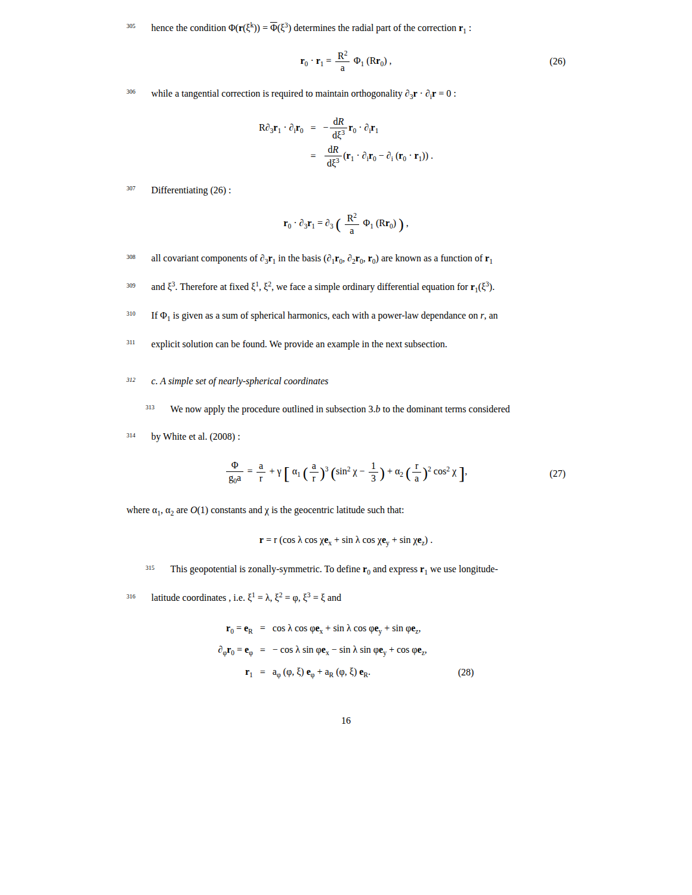hence the condition Φ(r(ξk)) = Φ(ξ3) determines the radial part of the correction r 1 :
r 0 · r 1 = R2 a Φ1 (Rr 0) , (26)
while a tangential correction is required to maintain orthogonality ∂3 r · ∂ir = 0 :
| R∂ 3 r 1 · ∂ i r 0 | = | − d R dξ 3 r 0 · ∂ i r 1 |
| | = | d R dξ 3 ( r 1 · ∂ i r 0 − ∂ i ( r 0 · r 1 )) . |
Differentiating (26) :
r 0 · ∂3 r 1 = ∂3 ( R2 a Φ1 (Rr 0) ) ,
all covariant components of ∂3 r 1 in the basis (∂1 r 0, ∂2 r 0, r 0) are known as a function of r 1
and ξ3. Therefore at fixed ξ1, ξ2, we face a simple ordinary differential equation for r 1(ξ3).
If Φ1 is given as a sum of spherical harmonics, each with a power-law dependance on r, an
explicit solution can be found. We provide an example in the next subsection.
c. A simple set of nearly-spherical coordinates
We now apply the procedure outlined in subsection 3.b to the dominant terms considered
by White et al. (2008) :
Φg0a = ar + γ [ α1 (ar) 3 (sin2 χ − 13) + α2 (ra) 2 cos2 χ ], (27)
where α1, α2 are O(1) constants and χ is the geocentric latitude such that:
r = r (cos λ cos χex + sin λ cos χey + sin χez) .
This geopotential is zonally-symmetric. To define r 0 and express r 1 we use longitude-
latitude coordinates , i.e. ξ1 = λ, ξ2 = φ, ξ3 = ξ and
| r 0 = e R | = | cos λ cos φ e x + sin λ cos φ e y + sin φ e z , |
| ∂ φ r 0 = e φ | = | − cos λ sin φ e x − sin λ sin φ e y + cos φ e z , |
| r 1 | = | a φ (φ, ξ) e φ + a R (φ, ξ) e R . | (28) |
16